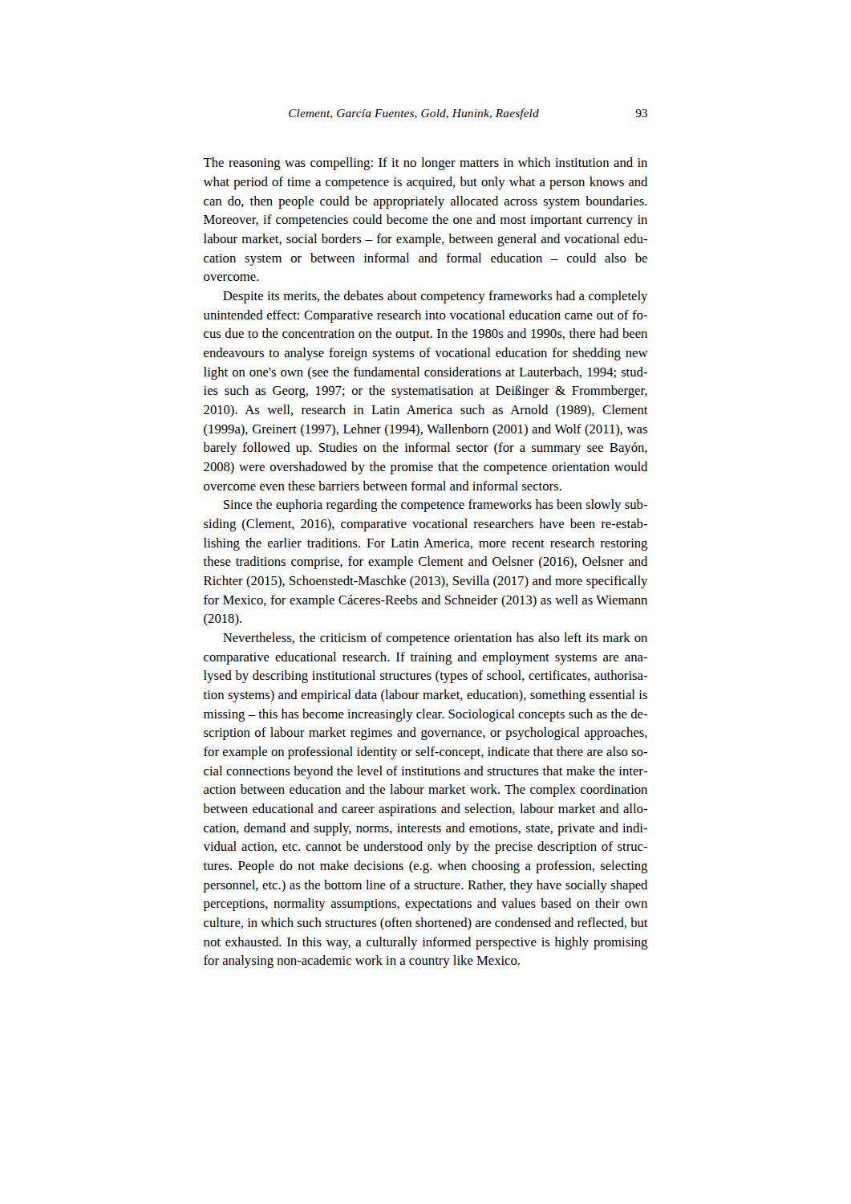Clement, García Fuentes, Gold, Hunink, Raesfeld 93
The reasoning was compelling: If it no longer matters in which institution and in what period of time a competence is acquired, but only what a person knows and can do, then people could be appropriately allocated across system boundaries. Moreover, if competencies could become the one and most important currency in labour market, social borders – for example, between general and vocational education system or between informal and formal education – could also be overcome.
Despite its merits, the debates about competency frameworks had a completely unintended effect: Comparative research into vocational education came out of focus due to the concentration on the output. In the 1980s and 1990s, there had been endeavours to analyse foreign systems of vocational education for shedding new light on one's own (see the fundamental considerations at Lauterbach, 1994; studies such as Georg, 1997; or the systematisation at Deißinger & Frommberger, 2010). As well, research in Latin America such as Arnold (1989), Clement (1999a), Greinert (1997), Lehner (1994), Wallenborn (2001) and Wolf (2011), was barely followed up. Studies on the informal sector (for a summary see Bayón, 2008) were overshadowed by the promise that the competence orientation would overcome even these barriers between formal and informal sectors.
Since the euphoria regarding the competence frameworks has been slowly subsiding (Clement, 2016), comparative vocational researchers have been re-establishing the earlier traditions. For Latin America, more recent research restoring these traditions comprise, for example Clement and Oelsner (2016), Oelsner and Richter (2015), Schoenstedt-Maschke (2013), Sevilla (2017) and more specifically for Mexico, for example Cáceres-Reebs and Schneider (2013) as well as Wiemann (2018).
Nevertheless, the criticism of competence orientation has also left its mark on comparative educational research. If training and employment systems are analysed by describing institutional structures (types of school, certificates, authorisation systems) and empirical data (labour market, education), something essential is missing – this has become increasingly clear. Sociological concepts such as the description of labour market regimes and governance, or psychological approaches, for example on professional identity or self-concept, indicate that there are also social connections beyond the level of institutions and structures that make the interaction between education and the labour market work. The complex coordination between educational and career aspirations and selection, labour market and allocation, demand and supply, norms, interests and emotions, state, private and individual action, etc. cannot be understood only by the precise description of structures. People do not make decisions (e.g. when choosing a profession, selecting personnel, etc.) as the bottom line of a structure. Rather, they have socially shaped perceptions, normality assumptions, expectations and values based on their own culture, in which such structures (often shortened) are condensed and reflected, but not exhausted. In this way, a culturally informed perspective is highly promising for analysing non-academic work in a country like Mexico.